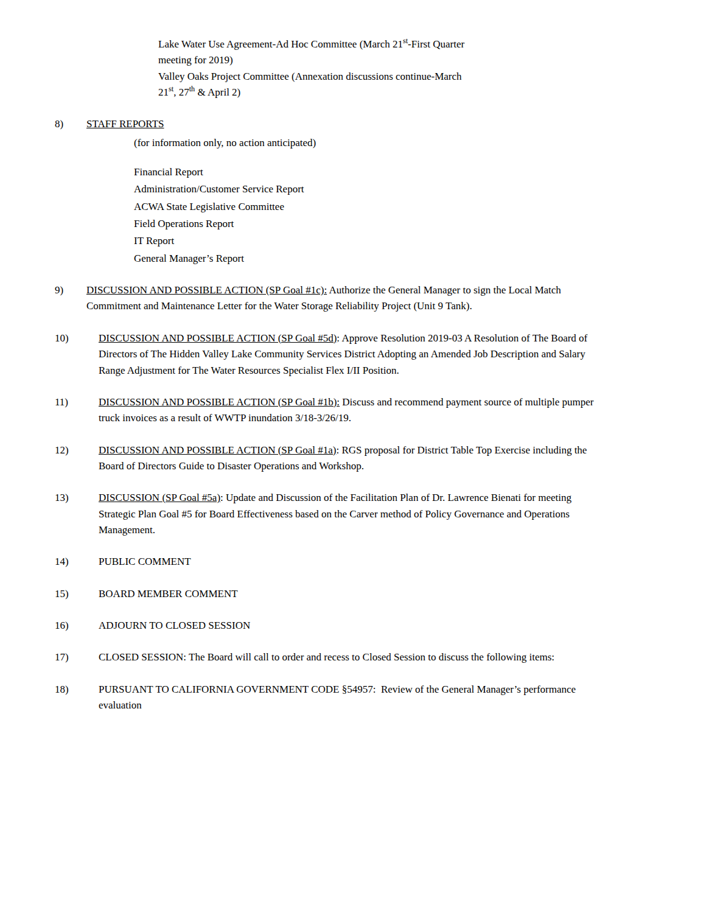Lake Water Use Agreement-Ad Hoc Committee (March 21st-First Quarter
meeting for 2019)
Valley Oaks Project Committee (Annexation discussions continue-March
21st, 27th & April 2)
8)
STAFF REPORTS
(for information only, no action anticipated)
Financial Report
Administration/Customer Service Report
ACWA State Legislative Committee
Field Operations Report
IT Report
General Manager’s Report
9)
DISCUSSION AND POSSIBLE ACTION (SP Goal #1c): Authorize the General Manager to sign the Local Match Commitment and Maintenance Letter for the Water Storage Reliability Project (Unit 9 Tank).
10)
DISCUSSION AND POSSIBLE ACTION (SP Goal #5d): Approve Resolution 2019-03 A Resolution of The Board of Directors of The Hidden Valley Lake Community Services District Adopting an Amended Job Description and Salary Range Adjustment for The Water Resources Specialist Flex I/II Position.
11)
DISCUSSION AND POSSIBLE ACTION (SP Goal #1b): Discuss and recommend payment source of multiple pumper truck invoices as a result of WWTP inundation 3/18-3/26/19.
12)
DISCUSSION AND POSSIBLE ACTION (SP Goal #1a): RGS proposal for District Table Top Exercise including the Board of Directors Guide to Disaster Operations and Workshop.
13)
DISCUSSION (SP Goal #5a): Update and Discussion of the Facilitation Plan of Dr. Lawrence Bienati for meeting Strategic Plan Goal #5 for Board Effectiveness based on the Carver method of Policy Governance and Operations Management.
14)
PUBLIC COMMENT
15)
BOARD MEMBER COMMENT
16)
ADJOURN TO CLOSED SESSION
17)
CLOSED SESSION: The Board will call to order and recess to Closed Session to discuss the following items:
18)
PURSUANT TO CALIFORNIA GOVERNMENT CODE §54957: Review of the General Manager’s performance evaluation